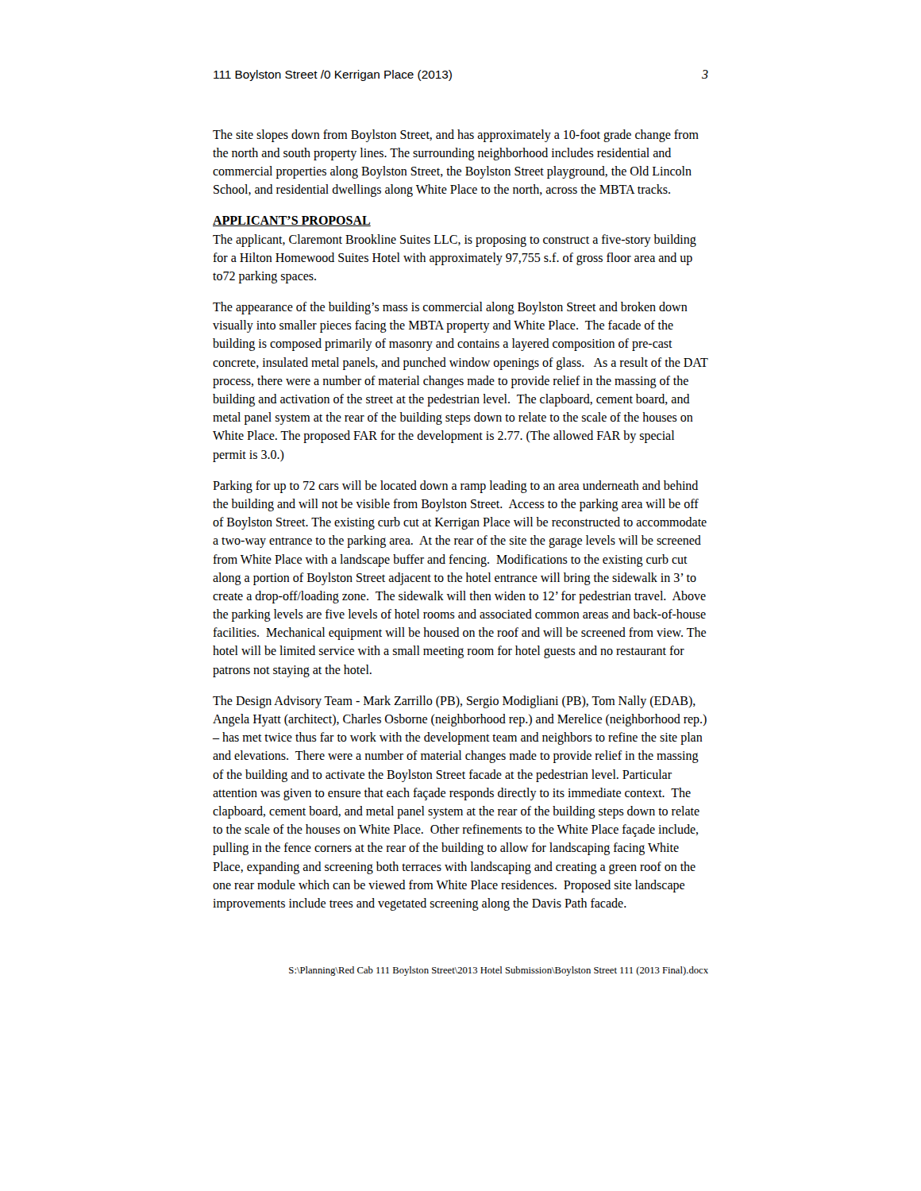111 Boylston Street /0 Kerrigan Place (2013) 3
The site slopes down from Boylston Street, and has approximately a 10-foot grade change from the north and south property lines. The surrounding neighborhood includes residential and commercial properties along Boylston Street, the Boylston Street playground, the Old Lincoln School, and residential dwellings along White Place to the north, across the MBTA tracks.
APPLICANT’S PROPOSAL
The applicant, Claremont Brookline Suites LLC, is proposing to construct a five-story building for a Hilton Homewood Suites Hotel with approximately 97,755 s.f. of gross floor area and up to72 parking spaces.
The appearance of the building’s mass is commercial along Boylston Street and broken down visually into smaller pieces facing the MBTA property and White Place. The facade of the building is composed primarily of masonry and contains a layered composition of pre-cast concrete, insulated metal panels, and punched window openings of glass. As a result of the DAT process, there were a number of material changes made to provide relief in the massing of the building and activation of the street at the pedestrian level. The clapboard, cement board, and metal panel system at the rear of the building steps down to relate to the scale of the houses on White Place. The proposed FAR for the development is 2.77. (The allowed FAR by special permit is 3.0.)
Parking for up to 72 cars will be located down a ramp leading to an area underneath and behind the building and will not be visible from Boylston Street. Access to the parking area will be off of Boylston Street. The existing curb cut at Kerrigan Place will be reconstructed to accommodate a two-way entrance to the parking area. At the rear of the site the garage levels will be screened from White Place with a landscape buffer and fencing. Modifications to the existing curb cut along a portion of Boylston Street adjacent to the hotel entrance will bring the sidewalk in 3’ to create a drop-off/loading zone. The sidewalk will then widen to 12’ for pedestrian travel. Above the parking levels are five levels of hotel rooms and associated common areas and back-of-house facilities. Mechanical equipment will be housed on the roof and will be screened from view. The hotel will be limited service with a small meeting room for hotel guests and no restaurant for patrons not staying at the hotel.
The Design Advisory Team - Mark Zarrillo (PB), Sergio Modigliani (PB), Tom Nally (EDAB), Angela Hyatt (architect), Charles Osborne (neighborhood rep.) and Merelice (neighborhood rep.) – has met twice thus far to work with the development team and neighbors to refine the site plan and elevations. There were a number of material changes made to provide relief in the massing of the building and to activate the Boylston Street facade at the pedestrian level. Particular attention was given to ensure that each façade responds directly to its immediate context. The clapboard, cement board, and metal panel system at the rear of the building steps down to relate to the scale of the houses on White Place. Other refinements to the White Place façade include, pulling in the fence corners at the rear of the building to allow for landscaping facing White Place, expanding and screening both terraces with landscaping and creating a green roof on the one rear module which can be viewed from White Place residences. Proposed site landscape improvements include trees and vegetated screening along the Davis Path facade.
S:\Planning\Red Cab 111 Boylston Street\2013 Hotel Submission\Boylston Street 111 (2013 Final).docx